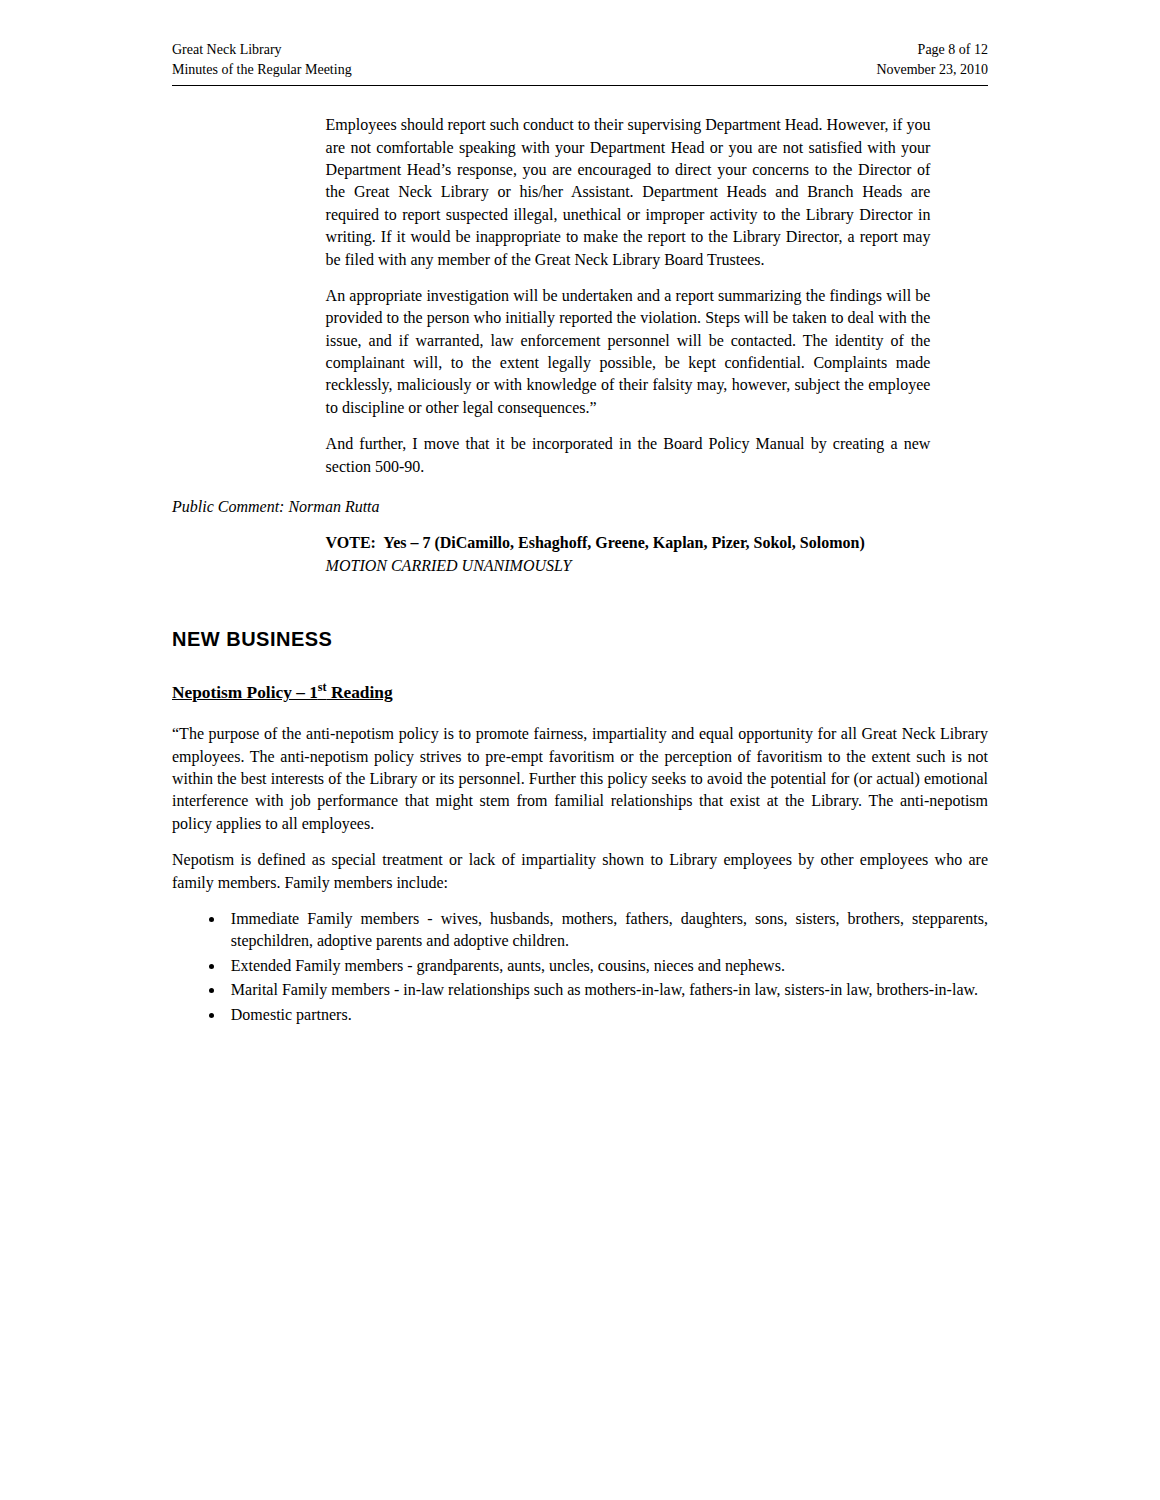Great Neck Library
Page 8 of 12
Minutes of the Regular Meeting
November 23, 2010
Employees should report such conduct to their supervising Department Head. However, if you are not comfortable speaking with your Department Head or you are not satisfied with your Department Head’s response, you are encouraged to direct your concerns to the Director of the Great Neck Library or his/her Assistant. Department Heads and Branch Heads are required to report suspected illegal, unethical or improper activity to the Library Director in writing. If it would be inappropriate to make the report to the Library Director, a report may be filed with any member of the Great Neck Library Board Trustees.
An appropriate investigation will be undertaken and a report summarizing the findings will be provided to the person who initially reported the violation. Steps will be taken to deal with the issue, and if warranted, law enforcement personnel will be contacted. The identity of the complainant will, to the extent legally possible, be kept confidential. Complaints made recklessly, maliciously or with knowledge of their falsity may, however, subject the employee to discipline or other legal consequences.”
And further, I move that it be incorporated in the Board Policy Manual by creating a new section 500-90.
Public Comment: Norman Rutta
VOTE: Yes – 7 (DiCamillo, Eshaghoff, Greene, Kaplan, Pizer, Sokol, Solomon)
MOTION CARRIED UNANIMOUSLY
NEW BUSINESS
Nepotism Policy – 1st Reading
“The purpose of the anti-nepotism policy is to promote fairness, impartiality and equal opportunity for all Great Neck Library employees. The anti-nepotism policy strives to pre-empt favoritism or the perception of favoritism to the extent such is not within the best interests of the Library or its personnel. Further this policy seeks to avoid the potential for (or actual) emotional interference with job performance that might stem from familial relationships that exist at the Library. The anti-nepotism policy applies to all employees.
Nepotism is defined as special treatment or lack of impartiality shown to Library employees by other employees who are family members. Family members include:
Immediate Family members - wives, husbands, mothers, fathers, daughters, sons, sisters, brothers, stepparents, stepchildren, adoptive parents and adoptive children.
Extended Family members - grandparents, aunts, uncles, cousins, nieces and nephews.
Marital Family members - in-law relationships such as mothers-in-law, fathers-in law, sisters-in law, brothers-in-law.
Domestic partners.